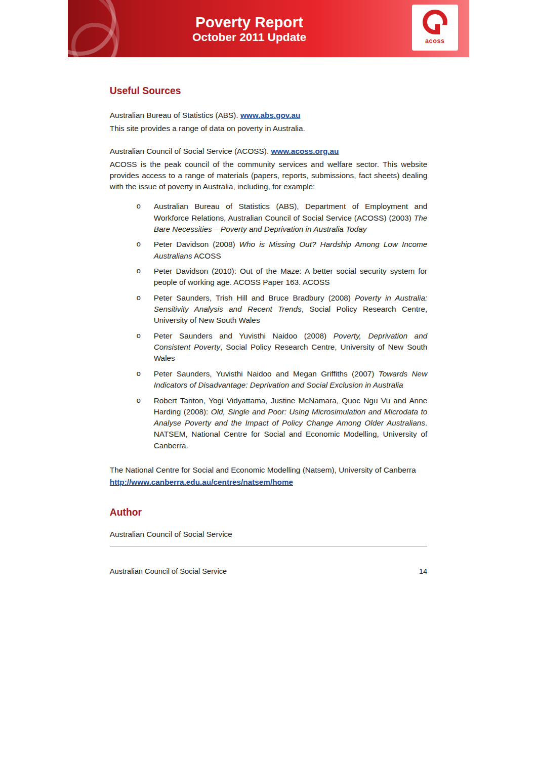Poverty Report
October 2011 Update
acoss
Useful Sources
Australian Bureau of Statistics (ABS). www.abs.gov.au
This site provides a range of data on poverty in Australia.
Australian Council of Social Service (ACOSS). www.acoss.org.au
ACOSS is the peak council of the community services and welfare sector. This website provides access to a range of materials (papers, reports, submissions, fact sheets) dealing with the issue of poverty in Australia, including, for example:
Australian Bureau of Statistics (ABS), Department of Employment and Workforce Relations, Australian Council of Social Service (ACOSS) (2003) The Bare Necessities – Poverty and Deprivation in Australia Today
Peter Davidson (2008) Who is Missing Out? Hardship Among Low Income Australians ACOSS
Peter Davidson (2010): Out of the Maze: A better social security system for people of working age. ACOSS Paper 163. ACOSS
Peter Saunders, Trish Hill and Bruce Bradbury (2008) Poverty in Australia: Sensitivity Analysis and Recent Trends, Social Policy Research Centre, University of New South Wales
Peter Saunders and Yuvisthi Naidoo (2008) Poverty, Deprivation and Consistent Poverty, Social Policy Research Centre, University of New South Wales
Peter Saunders, Yuvisthi Naidoo and Megan Griffiths (2007) Towards New Indicators of Disadvantage: Deprivation and Social Exclusion in Australia
Robert Tanton, Yogi Vidyattama, Justine McNamara, Quoc Ngu Vu and Anne Harding (2008): Old, Single and Poor: Using Microsimulation and Microdata to Analyse Poverty and the Impact of Policy Change Among Older Australians. NATSEM, National Centre for Social and Economic Modelling, University of Canberra.
The National Centre for Social and Economic Modelling (Natsem), University of Canberra
http://www.canberra.edu.au/centres/natsem/home
Author
Australian Council of Social Service
Australian Council of Social Service
14